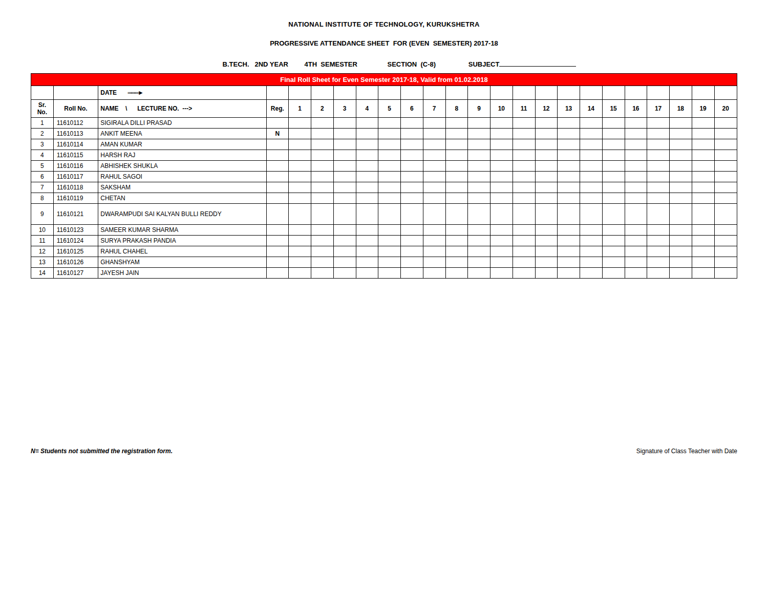NATIONAL INSTITUTE OF TECHNOLOGY, KURUKSHETRA
PROGRESSIVE ATTENDANCE SHEET FOR (EVEN SEMESTER) 2017-18
B.TECH. 2ND YEAR 4TH SEMESTER SECTION (C-8) SUBJECT
| Final Roll Sheet for Even Semester 2017-18, Valid from 01.02.2018 |
| | | DATE ═══► | | | | | | | | | | | | | | | | | | | | | |
| Sr. No. | Roll No. | NAME \ LECTURE NO. ---> | Reg. | 1 | 2 | 3 | 4 | 5 | 6 | 7 | 8 | 9 | 10 | 11 | 12 | 13 | 14 | 15 | 16 | 17 | 18 | 19 | 20 |
| 1 | 11610112 | SIGIRALA DILLI PRASAD | | | | | | | | | | | | | | | | | | | | | |
| 2 | 11610113 | ANKIT MEENA | N | | | | | | | | | | | | | | | | | | | | |
| 3 | 11610114 | AMAN KUMAR | | | | | | | | | | | | | | | | | | | | | |
| 4 | 11610115 | HARSH RAJ | | | | | | | | | | | | | | | | | | | | | |
| 5 | 11610116 | ABHISHEK SHUKLA | | | | | | | | | | | | | | | | | | | | | |
| 6 | 11610117 | RAHUL SAGOI | | | | | | | | | | | | | | | | | | | | | |
| 7 | 11610118 | SAKSHAM | | | | | | | | | | | | | | | | | | | | | |
| 8 | 11610119 | CHETAN | | | | | | | | | | | | | | | | | | | | | |
| 9 | 11610121 | DWARAMPUDI SAI KALYAN BULLI REDDY | | | | | | | | | | | | | | | | | | | | | |
| 10 | 11610123 | SAMEER KUMAR SHARMA | | | | | | | | | | | | | | | | | | | | | |
| 11 | 11610124 | SURYA PRAKASH PANDIA | | | | | | | | | | | | | | | | | | | | | |
| 12 | 11610125 | RAHUL CHAHEL | | | | | | | | | | | | | | | | | | | | | |
| 13 | 11610126 | GHANSHYAM | | | | | | | | | | | | | | | | | | | | | |
| 14 | 11610127 | JAYESH JAIN | | | | | | | | | | | | | | | | | | | | | |
N= Students not submitted the registration form.
Signature of Class Teacher with Date